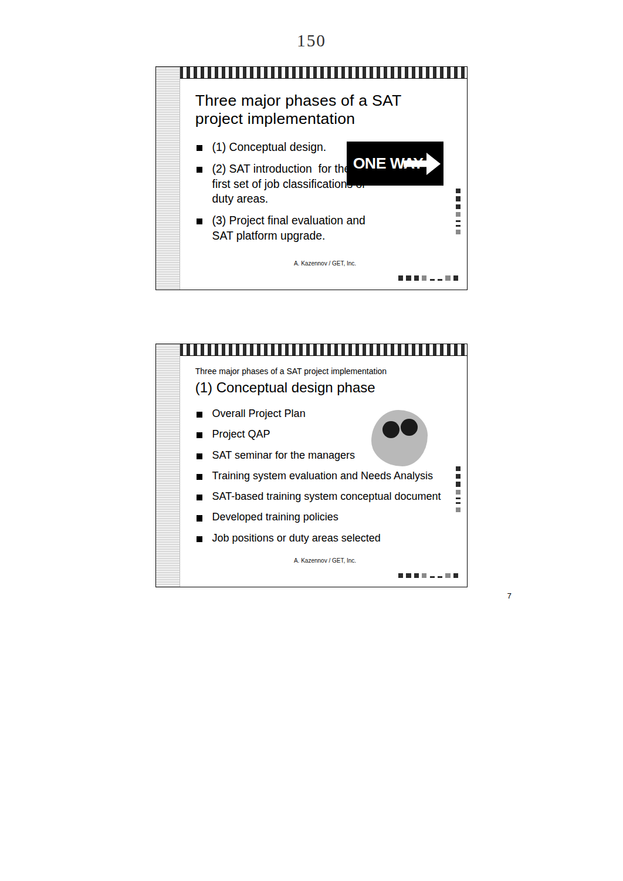150
Three major phases of a SAT
project implementation
(1) Conceptual design.
(2) SAT introduction for the first set of job classifications or duty areas.
(3) Project final evaluation and SAT platform upgrade.
ONE WAY
A. Kazennov / GET, Inc.
Three major phases of a SAT project implementation
(1) Conceptual design phase
Overall Project Plan
Project QAP
SAT seminar for the managers
Training system evaluation and Needs Analysis
SAT-based training system conceptual document
Developed training policies
Job positions or duty areas selected
A. Kazennov / GET, Inc.
7